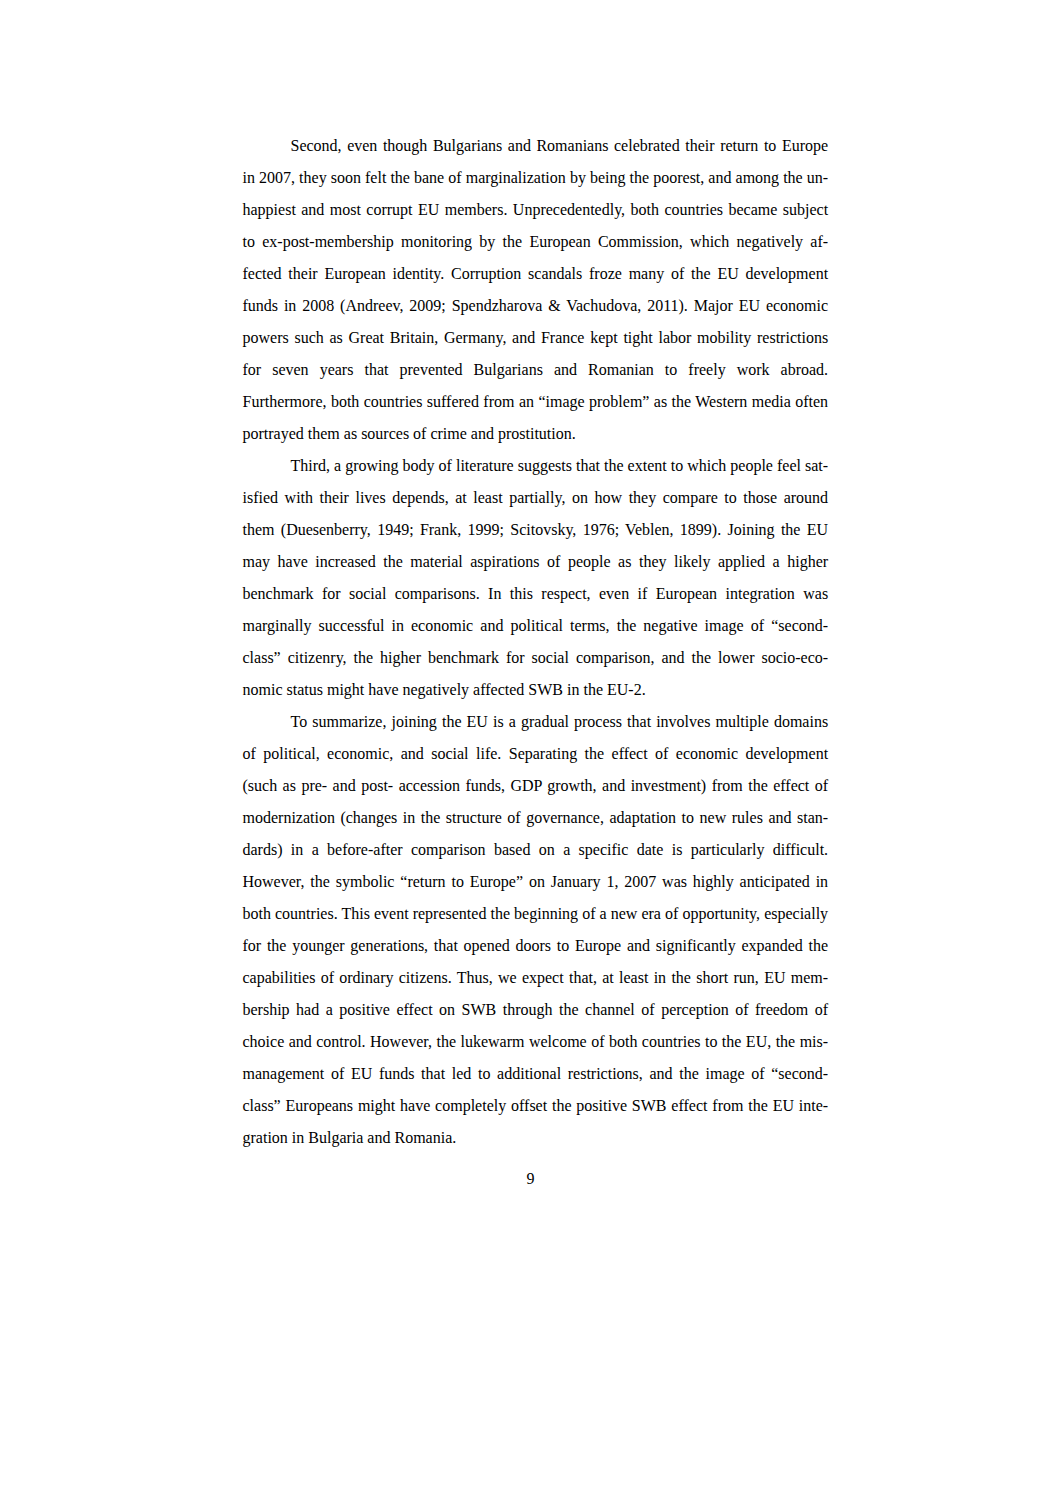Second, even though Bulgarians and Romanians celebrated their return to Europe in 2007, they soon felt the bane of marginalization by being the poorest, and among the unhappiest and most corrupt EU members. Unprecedentedly, both countries became subject to ex-post-membership monitoring by the European Commission, which negatively affected their European identity. Corruption scandals froze many of the EU development funds in 2008 (Andreev, 2009; Spendzharova & Vachudova, 2011). Major EU economic powers such as Great Britain, Germany, and France kept tight labor mobility restrictions for seven years that prevented Bulgarians and Romanian to freely work abroad. Furthermore, both countries suffered from an “image problem” as the Western media often portrayed them as sources of crime and prostitution.
Third, a growing body of literature suggests that the extent to which people feel satisfied with their lives depends, at least partially, on how they compare to those around them (Duesenberry, 1949; Frank, 1999; Scitovsky, 1976; Veblen, 1899). Joining the EU may have increased the material aspirations of people as they likely applied a higher benchmark for social comparisons. In this respect, even if European integration was marginally successful in economic and political terms, the negative image of “second-class” citizenry, the higher benchmark for social comparison, and the lower socio-economic status might have negatively affected SWB in the EU-2.
To summarize, joining the EU is a gradual process that involves multiple domains of political, economic, and social life. Separating the effect of economic development (such as pre- and post- accession funds, GDP growth, and investment) from the effect of modernization (changes in the structure of governance, adaptation to new rules and standards) in a before-after comparison based on a specific date is particularly difficult. However, the symbolic “return to Europe” on January 1, 2007 was highly anticipated in both countries. This event represented the beginning of a new era of opportunity, especially for the younger generations, that opened doors to Europe and significantly expanded the capabilities of ordinary citizens. Thus, we expect that, at least in the short run, EU membership had a positive effect on SWB through the channel of perception of freedom of choice and control. However, the lukewarm welcome of both countries to the EU, the mismanagement of EU funds that led to additional restrictions, and the image of “second-class” Europeans might have completely offset the positive SWB effect from the EU integration in Bulgaria and Romania.
9